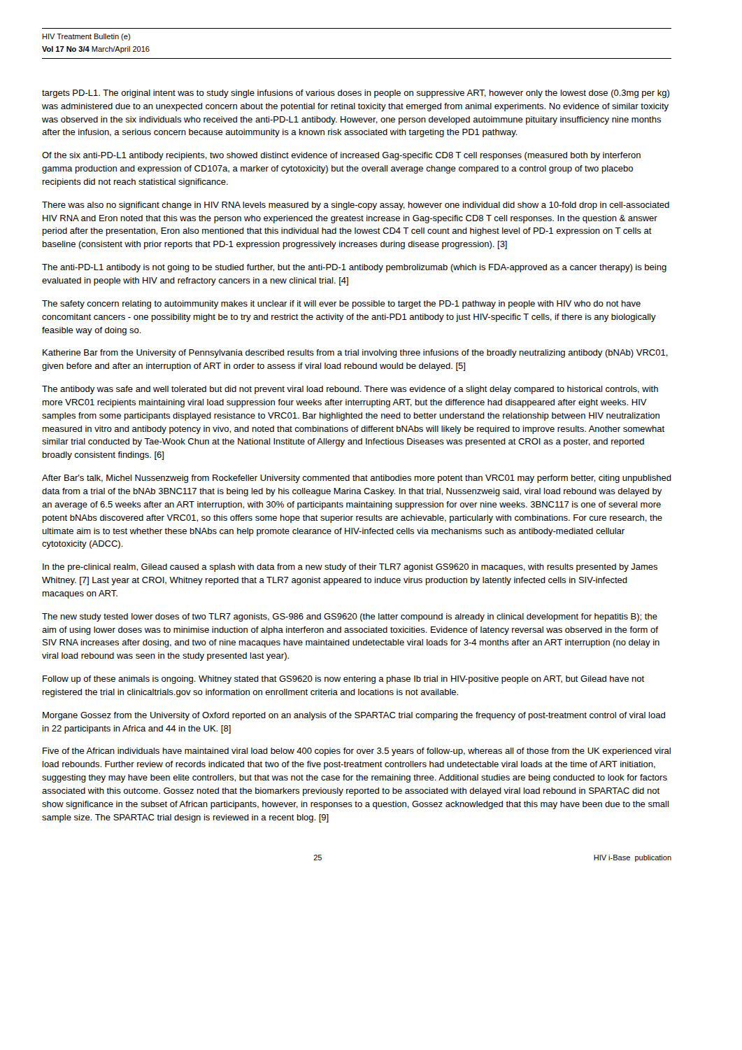HIV Treatment Bulletin (e)
Vol 17 No 3/4 March/April 2016
targets PD-L1. The original intent was to study single infusions of various doses in people on suppressive ART, however only the lowest dose (0.3mg per kg) was administered due to an unexpected concern about the potential for retinal toxicity that emerged from animal experiments. No evidence of similar toxicity was observed in the six individuals who received the anti-PD-L1 antibody. However, one person developed autoimmune pituitary insufficiency nine months after the infusion, a serious concern because autoimmunity is a known risk associated with targeting the PD1 pathway.
Of the six anti-PD-L1 antibody recipients, two showed distinct evidence of increased Gag-specific CD8 T cell responses (measured both by interferon gamma production and expression of CD107a, a marker of cytotoxicity) but the overall average change compared to a control group of two placebo recipients did not reach statistical significance.
There was also no significant change in HIV RNA levels measured by a single-copy assay, however one individual did show a 10-fold drop in cell-associated HIV RNA and Eron noted that this was the person who experienced the greatest increase in Gag-specific CD8 T cell responses. In the question & answer period after the presentation, Eron also mentioned that this individual had the lowest CD4 T cell count and highest level of PD-1 expression on T cells at baseline (consistent with prior reports that PD-1 expression progressively increases during disease progression). [3]
The anti-PD-L1 antibody is not going to be studied further, but the anti-PD-1 antibody pembrolizumab (which is FDA-approved as a cancer therapy) is being evaluated in people with HIV and refractory cancers in a new clinical trial. [4]
The safety concern relating to autoimmunity makes it unclear if it will ever be possible to target the PD-1 pathway in people with HIV who do not have concomitant cancers - one possibility might be to try and restrict the activity of the anti-PD1 antibody to just HIV-specific T cells, if there is any biologically feasible way of doing so.
Katherine Bar from the University of Pennsylvania described results from a trial involving three infusions of the broadly neutralizing antibody (bNAb) VRC01, given before and after an interruption of ART in order to assess if viral load rebound would be delayed. [5]
The antibody was safe and well tolerated but did not prevent viral load rebound. There was evidence of a slight delay compared to historical controls, with more VRC01 recipients maintaining viral load suppression four weeks after interrupting ART, but the difference had disappeared after eight weeks. HIV samples from some participants displayed resistance to VRC01. Bar highlighted the need to better understand the relationship between HIV neutralization measured in vitro and antibody potency in vivo, and noted that combinations of different bNAbs will likely be required to improve results. Another somewhat similar trial conducted by Tae-Wook Chun at the National Institute of Allergy and Infectious Diseases was presented at CROI as a poster, and reported broadly consistent findings. [6]
After Bar's talk, Michel Nussenzweig from Rockefeller University commented that antibodies more potent than VRC01 may perform better, citing unpublished data from a trial of the bNAb 3BNC117 that is being led by his colleague Marina Caskey. In that trial, Nussenzweig said, viral load rebound was delayed by an average of 6.5 weeks after an ART interruption, with 30% of participants maintaining suppression for over nine weeks. 3BNC117 is one of several more potent bNAbs discovered after VRC01, so this offers some hope that superior results are achievable, particularly with combinations. For cure research, the ultimate aim is to test whether these bNAbs can help promote clearance of HIV-infected cells via mechanisms such as antibody-mediated cellular cytotoxicity (ADCC).
In the pre-clinical realm, Gilead caused a splash with data from a new study of their TLR7 agonist GS9620 in macaques, with results presented by James Whitney. [7] Last year at CROI, Whitney reported that a TLR7 agonist appeared to induce virus production by latently infected cells in SIV-infected macaques on ART.
The new study tested lower doses of two TLR7 agonists, GS-986 and GS9620 (the latter compound is already in clinical development for hepatitis B); the aim of using lower doses was to minimise induction of alpha interferon and associated toxicities. Evidence of latency reversal was observed in the form of SIV RNA increases after dosing, and two of nine macaques have maintained undetectable viral loads for 3-4 months after an ART interruption (no delay in viral load rebound was seen in the study presented last year).
Follow up of these animals is ongoing. Whitney stated that GS9620 is now entering a phase Ib trial in HIV-positive people on ART, but Gilead have not registered the trial in clinicaltrials.gov so information on enrollment criteria and locations is not available.
Morgane Gossez from the University of Oxford reported on an analysis of the SPARTAC trial comparing the frequency of post-treatment control of viral load in 22 participants in Africa and 44 in the UK. [8]
Five of the African individuals have maintained viral load below 400 copies for over 3.5 years of follow-up, whereas all of those from the UK experienced viral load rebounds. Further review of records indicated that two of the five post-treatment controllers had undetectable viral loads at the time of ART initiation, suggesting they may have been elite controllers, but that was not the case for the remaining three. Additional studies are being conducted to look for factors associated with this outcome. Gossez noted that the biomarkers previously reported to be associated with delayed viral load rebound in SPARTAC did not show significance in the subset of African participants, however, in responses to a question, Gossez acknowledged that this may have been due to the small sample size. The SPARTAC trial design is reviewed in a recent blog. [9]
25
HIV i-Base publication